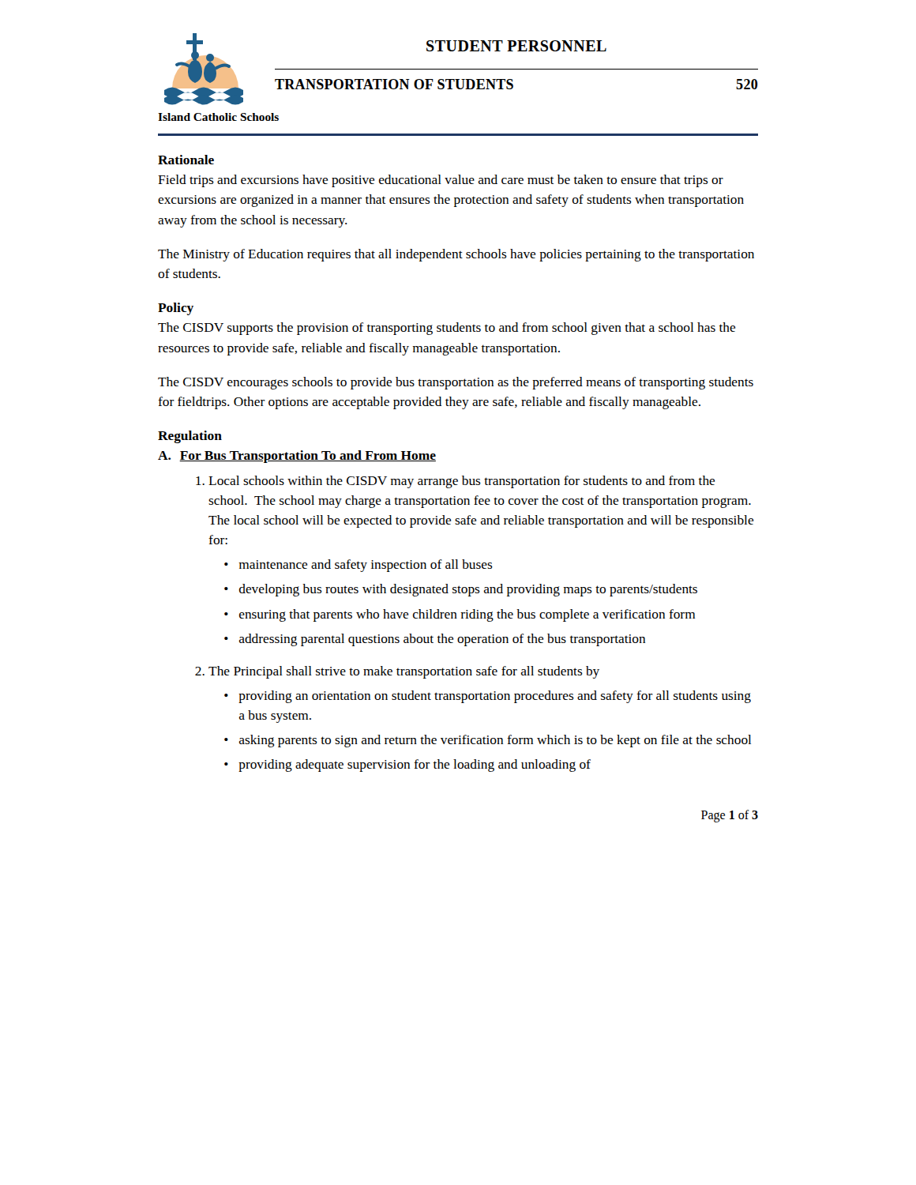Island Catholic Schools
STUDENT PERSONNEL
TRANSPORTATION OF STUDENTS 520
Rationale
Field trips and excursions have positive educational value and care must be taken to ensure that trips or excursions are organized in a manner that ensures the protection and safety of students when transportation away from the school is necessary.
The Ministry of Education requires that all independent schools have policies pertaining to the transportation of students.
Policy
The CISDV supports the provision of transporting students to and from school given that a school has the resources to provide safe, reliable and fiscally manageable transportation.
The CISDV encourages schools to provide bus transportation as the preferred means of transporting students for fieldtrips. Other options are acceptable provided they are safe, reliable and fiscally manageable.
Regulation
A. For Bus Transportation To and From Home
Local schools within the CISDV may arrange bus transportation for students to and from the school. The school may charge a transportation fee to cover the cost of the transportation program. The local school will be expected to provide safe and reliable transportation and will be responsible for:
maintenance and safety inspection of all buses
developing bus routes with designated stops and providing maps to parents/students
ensuring that parents who have children riding the bus complete a verification form
addressing parental questions about the operation of the bus transportation
The Principal shall strive to make transportation safe for all students by
providing an orientation on student transportation procedures and safety for all students using a bus system.
asking parents to sign and return the verification form which is to be kept on file at the school
providing adequate supervision for the loading and unloading of
Page 1 of 3